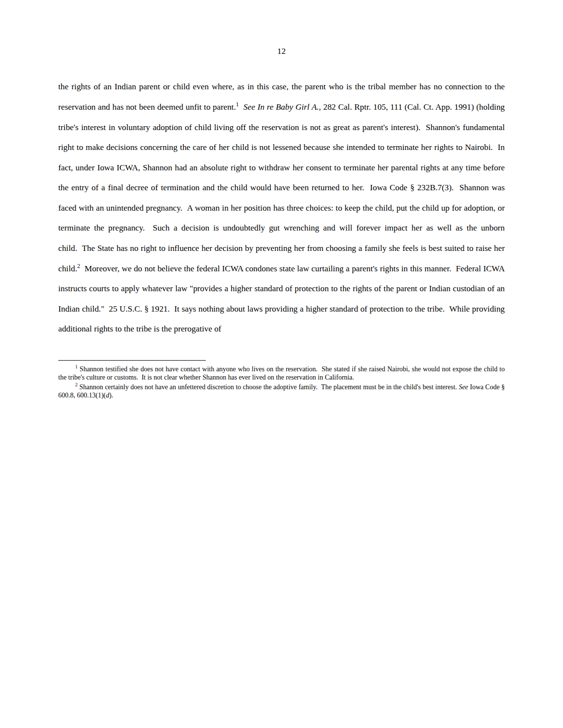12
the rights of an Indian parent or child even where, as in this case, the parent who is the tribal member has no connection to the reservation and has not been deemed unfit to parent.1 See In re Baby Girl A., 282 Cal. Rptr. 105, 111 (Cal. Ct. App. 1991) (holding tribe's interest in voluntary adoption of child living off the reservation is not as great as parent's interest). Shannon's fundamental right to make decisions concerning the care of her child is not lessened because she intended to terminate her rights to Nairobi. In fact, under Iowa ICWA, Shannon had an absolute right to withdraw her consent to terminate her parental rights at any time before the entry of a final decree of termination and the child would have been returned to her. Iowa Code § 232B.7(3). Shannon was faced with an unintended pregnancy. A woman in her position has three choices: to keep the child, put the child up for adoption, or terminate the pregnancy. Such a decision is undoubtedly gut wrenching and will forever impact her as well as the unborn child. The State has no right to influence her decision by preventing her from choosing a family she feels is best suited to raise her child.2 Moreover, we do not believe the federal ICWA condones state law curtailing a parent's rights in this manner. Federal ICWA instructs courts to apply whatever law "provides a higher standard of protection to the rights of the parent or Indian custodian of an Indian child." 25 U.S.C. § 1921. It says nothing about laws providing a higher standard of protection to the tribe. While providing additional rights to the tribe is the prerogative of
1 Shannon testified she does not have contact with anyone who lives on the reservation. She stated if she raised Nairobi, she would not expose the child to the tribe's culture or customs. It is not clear whether Shannon has ever lived on the reservation in California.
2 Shannon certainly does not have an unfettered discretion to choose the adoptive family. The placement must be in the child's best interest. See Iowa Code § 600.8, 600.13(1)(d).